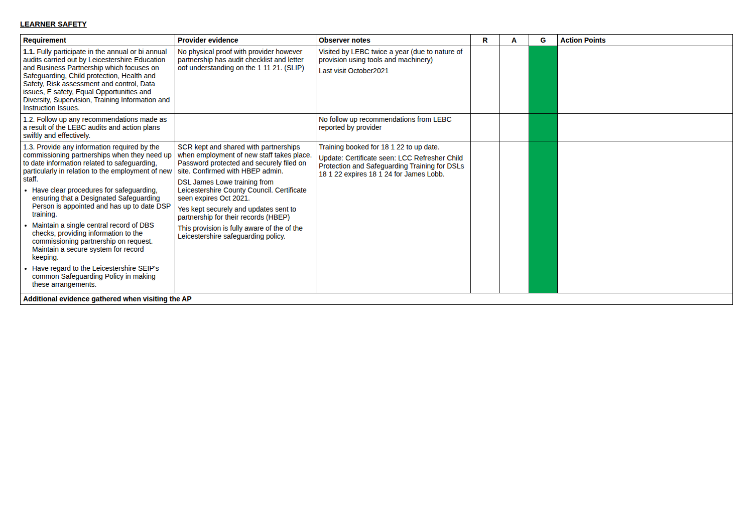LEARNER SAFETY
| Requirement | Provider evidence | Observer notes | R | A | G | Action Points |
| --- | --- | --- | --- | --- | --- | --- |
| 1.1. Fully participate in the annual or bi annual audits carried out by Leicestershire Education and Business Partnership which focuses on Safeguarding, Child protection, Health and Safety, Risk assessment and control, Data issues, E safety, Equal Opportunities and Diversity, Supervision, Training Information and Instruction Issues. | No physical proof with provider however partnership has audit checklist and letter oof understanding on the 1 11 21. (SLIP) | Visited by LEBC twice a year (due to nature of provision using tools and machinery) Last visit October2021 | | | | |
| 1.2. Follow up any recommendations made as a result of the LEBC audits and action plans swiftly and effectively. | | No follow up recommendations from LEBC reported by provider | | | | |
| 1.3. Provide any information required by the commissioning partnerships when they need up to date information related to safeguarding, particularly in relation to the employment of new staff. Have clear procedures for safeguarding, ensuring that a Designated Safeguarding Person is appointed and has up to date DSP training. Maintain a single central record of DBS checks, providing information to the commissioning partnership on request. Maintain a secure system for record keeping. Have regard to the Leicestershire SEIP's common Safeguarding Policy in making these arrangements. | SCR kept and shared with partnerships when employment of new staff takes place. Password protected and securely filed on site. Confirmed with HBEP admin. DSL James Lowe training from Leicestershire County Council. Certificate seen expires Oct 2021. Yes kept securely and updates sent to partnership for their records (HBEP) This provision is fully aware of the of the Leicestershire safeguarding policy. | Training booked for 18 1 22 to up date. Update: Certificate seen: LCC Refresher Child Protection and Safeguarding Training for DSLs 18 1 22 expires 18 1 24 for James Lobb. | | | | |
| Additional evidence gathered when visiting the AP |